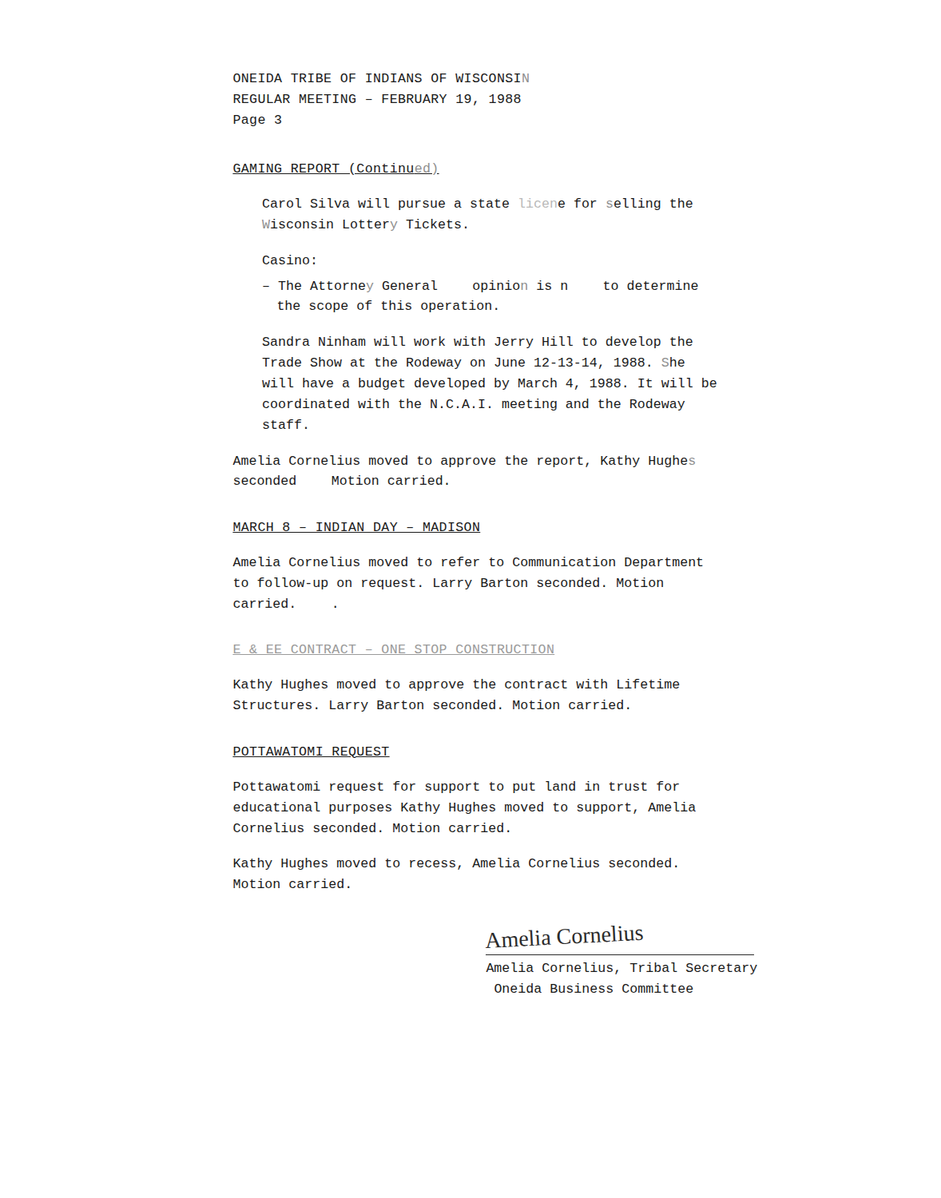ONEIDA TRIBE OF INDIANS OF WISCONSIN
REGULAR MEETING – FEBRUARY 19, 1988
Page 3
GAMING REPORT (Continued)
Carol Silva will pursue a state licene for selling the Wisconsin Lottery Tickets.
Casino:
– The Attorney General opinion is n to determine the scope of this operation.
Sandra Ninham will work with Jerry Hill to develop the Trade Show at the Rodeway on June 12-13-14, 1988. She will have a budget developed by March 4, 1988. It will be coordinated with the N.C.A.I. meeting and the Rodeway staff.
Amelia Cornelius moved to approve the report, Kathy Hughes seconded Motion carried.
MARCH 8 – INDIAN DAY – MADISON
Amelia Cornelius moved to refer to Communication Department to follow-up on request. Larry Barton seconded. Motion carried. .
E & EE CONTRACT – ONE STOP CONSTRUCTION
Kathy Hughes moved to approve the contract with Lifetime Structures. Larry Barton seconded. Motion carried.
POTTAWATOMI REQUEST
Pottawatomi request for support to put land in trust for educational purposes Kathy Hughes moved to support, Amelia Cornelius seconded. Motion carried.
Kathy Hughes moved to recess, Amelia Cornelius seconded. Motion carried.
Amelia Cornelius
Amelia Cornelius, Tribal Secretary
Oneida Business Committee